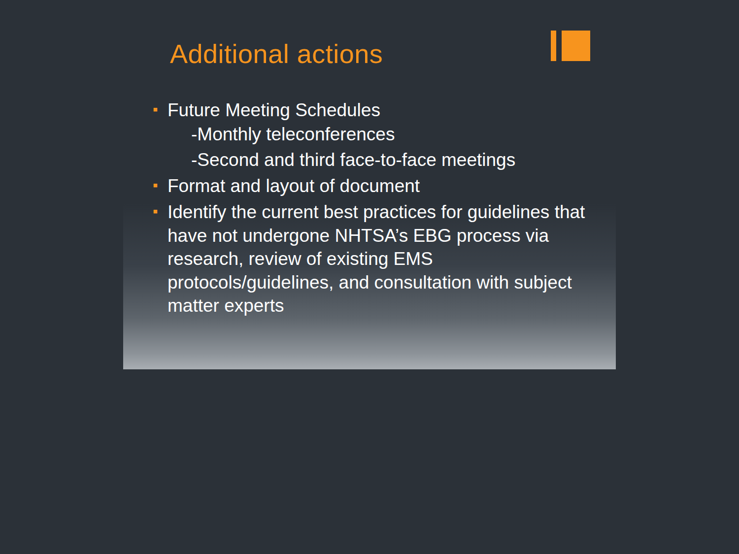Additional actions
Future Meeting Schedules
-Monthly teleconferences
-Second and third face-to-face meetings
Format and layout of document
Identify the current best practices for guidelines that have not undergone NHTSA’s EBG process via research, review of existing EMS protocols/guidelines, and consultation with subject matter experts